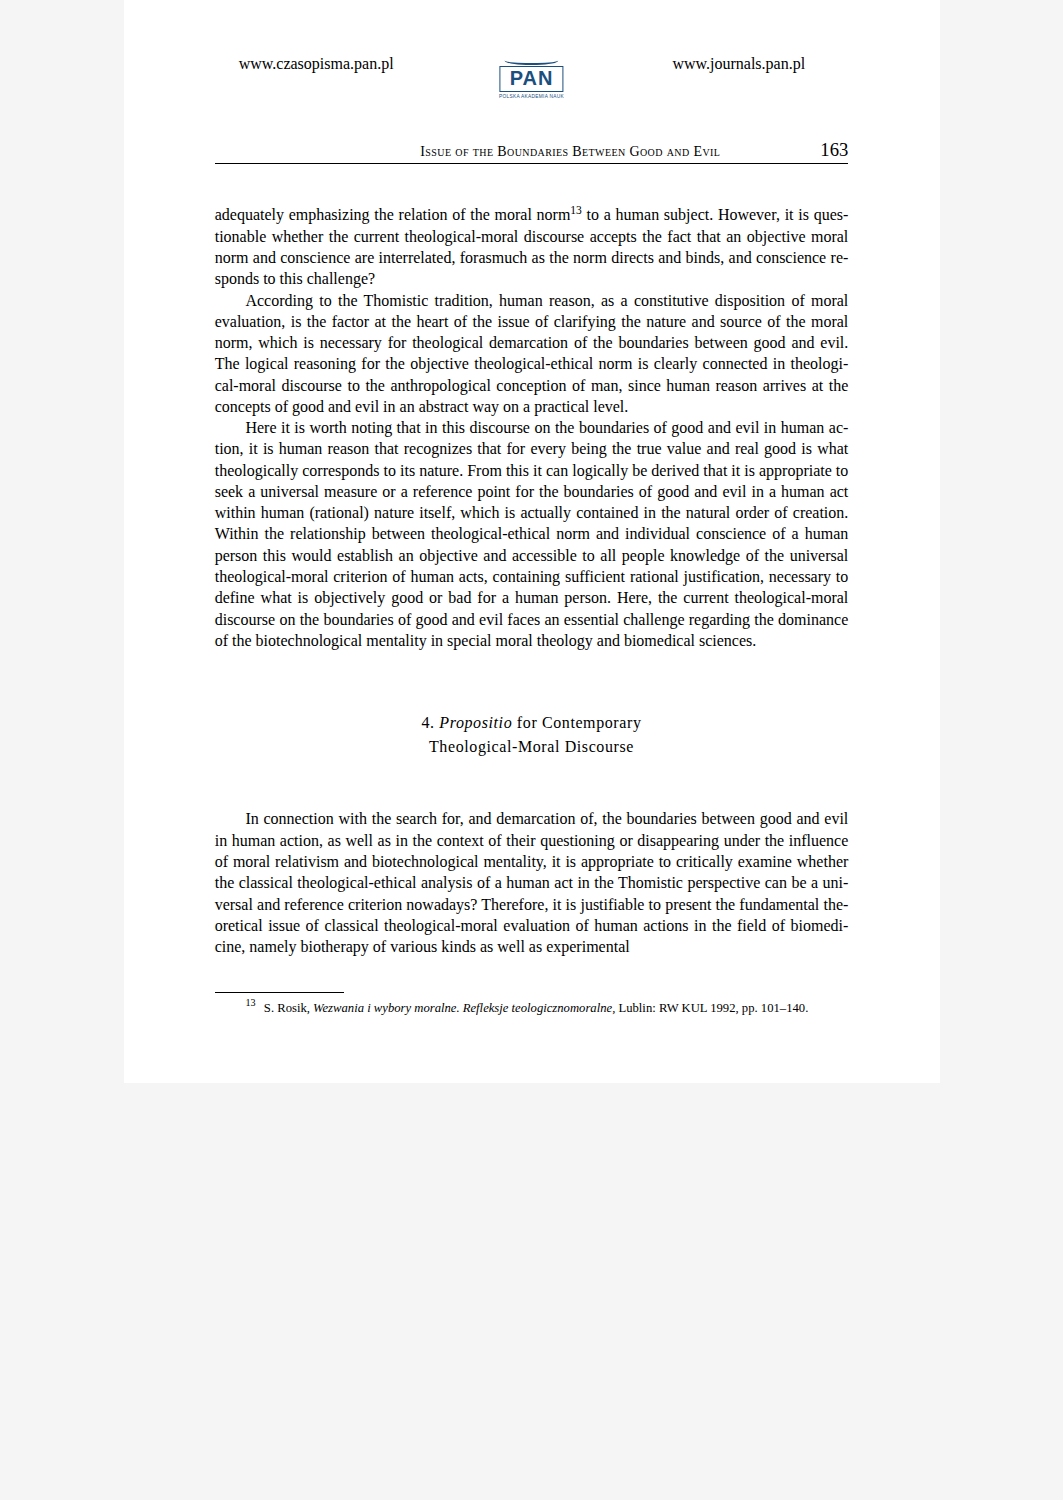www.czasopisma.pan.pl
PAN
POLSKA AKADEMIA NAUK
www.journals.pan.pl
Issue of the Boundaries Between Good and Evil
163
adequately emphasizing the relation of the moral norm13 to a human subject. However, it is questionable whether the current theological-moral discourse accepts the fact that an objective moral norm and conscience are interrelated, forasmuch as the norm directs and binds, and conscience responds to this challenge?
According to the Thomistic tradition, human reason, as a constitutive disposition of moral evaluation, is the factor at the heart of the issue of clarifying the nature and source of the moral norm, which is necessary for theological demarcation of the boundaries between good and evil. The logical reasoning for the objective theological-ethical norm is clearly connected in theological-moral discourse to the anthropological conception of man, since human reason arrives at the concepts of good and evil in an abstract way on a practical level.
Here it is worth noting that in this discourse on the boundaries of good and evil in human action, it is human reason that recognizes that for every being the true value and real good is what theologically corresponds to its nature. From this it can logically be derived that it is appropriate to seek a universal measure or a reference point for the boundaries of good and evil in a human act within human (rational) nature itself, which is actually contained in the natural order of creation. Within the relationship between theological-ethical norm and individual conscience of a human person this would establish an objective and accessible to all people knowledge of the universal theological-moral criterion of human acts, containing sufficient rational justification, necessary to define what is objectively good or bad for a human person. Here, the current theological-moral discourse on the boundaries of good and evil faces an essential challenge regarding the dominance of the biotechnological mentality in special moral theology and biomedical sciences.
4. Propositio for Contemporary
Theological-Moral Discourse
In connection with the search for, and demarcation of, the boundaries between good and evil in human action, as well as in the context of their questioning or disappearing under the influence of moral relativism and biotechnological mentality, it is appropriate to critically examine whether the classical theological-ethical analysis of a human act in the Thomistic perspective can be a universal and reference criterion nowadays? Therefore, it is justifiable to present the fundamental theoretical issue of classical theological-moral evaluation of human actions in the field of biomedicine, namely biotherapy of various kinds as well as experimental
13 S. Rosik, Wezwania i wybory moralne. Refleksje teologicznomoralne, Lublin: RW KUL 1992, pp. 101–140.